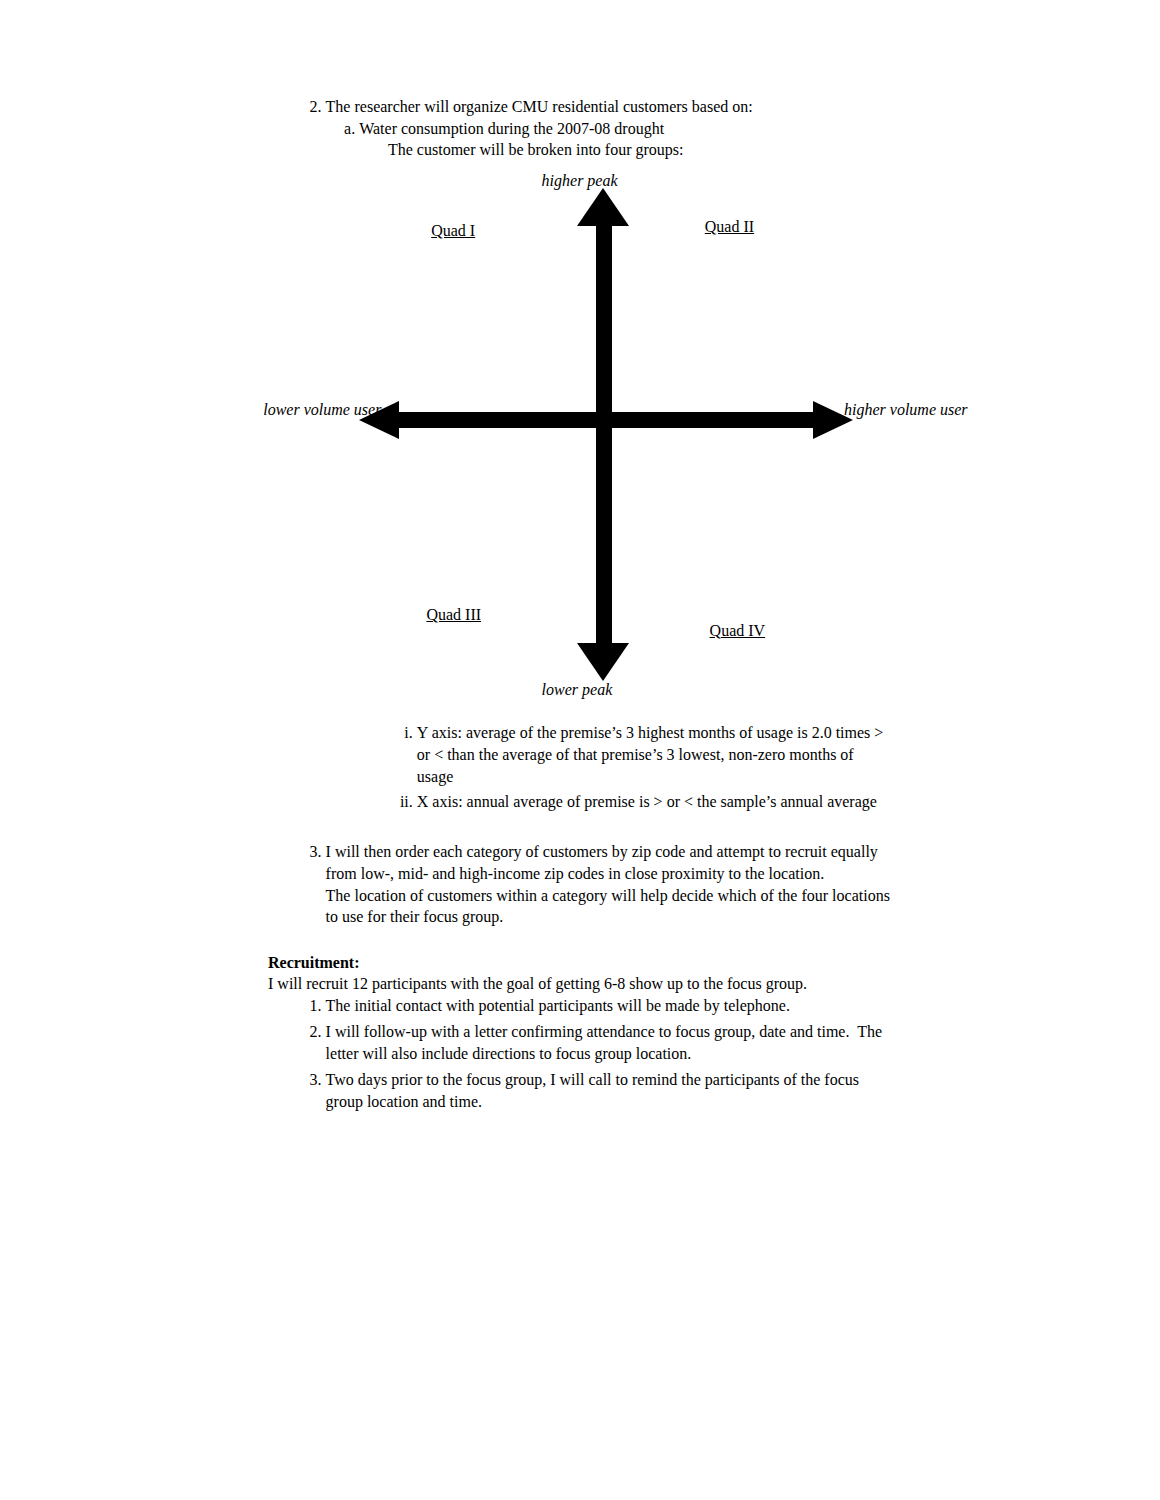The researcher will organize CMU residential customers based on:
Water consumption during the 2007-08 drought
The customer will be broken into four groups:
higher peak
lower peak
lower volume user
higher volume user
Quad I
Quad II
Quad III
Quad IV
Y axis: average of the premise’s 3 highest months of usage is 2.0 times > or < than the average of that premise’s 3 lowest, non-zero months of usage
X axis: annual average of premise is > or < the sample’s annual average
I will then order each category of customers by zip code and attempt to recruit equally from low-, mid- and high-income zip codes in close proximity to the location.
The location of customers within a category will help decide which of the four locations to use for their focus group.
Recruitment:
I will recruit 12 participants with the goal of getting 6-8 show up to the focus group.
The initial contact with potential participants will be made by telephone.
I will follow-up with a letter confirming attendance to focus group, date and time. The letter will also include directions to focus group location.
Two days prior to the focus group, I will call to remind the participants of the focus group location and time.